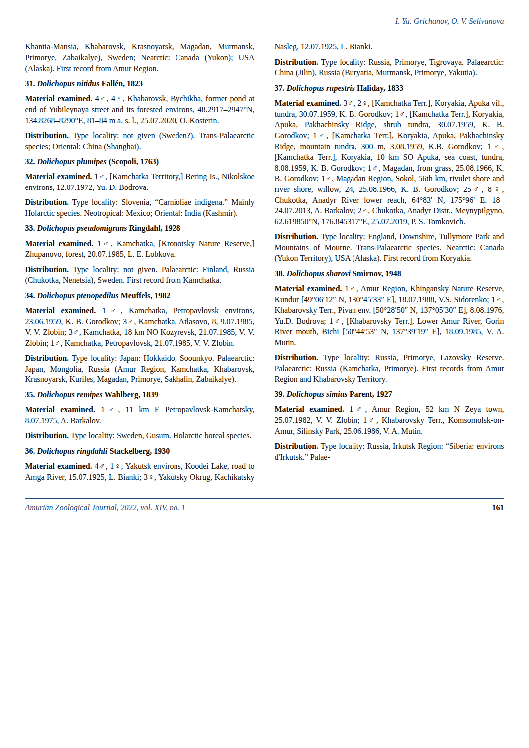I. Ya. Grichanov, O. V. Selivanova
Khantia-Mansia, Khabarovsk, Krasnoyarsk, Magadan, Murmansk, Primorye, Zabaikalye), Sweden; Nearctic: Canada (Yukon); USA (Alaska). First record from Amur Region.
31. Dolichopus nitidus Fallén, 1823
Material examined. 4♂, 4♀, Khabarovsk, Bychikha, former pond at end of Yubileynaya street and its forested environs, 48.2917–2947°N, 134.8268–8290°E, 81–84 m a. s. l., 25.07.2020, O. Kosterin.
Distribution. Type locality: not given (Sweden?). Trans-Palaearctic species; Oriental: China (Shanghai).
32. Dolichopus plumipes (Scopoli, 1763)
Material examined. 1♂, [Kamchatka Territory,] Bering Is., Nikolskoe environs, 12.07.1972, Yu. D. Bodrova.
Distribution. Type locality: Slovenia, “Carnioliae indigena.” Mainly Holarctic species. Neotropical: Mexico; Oriental: India (Kashmir).
33. Dolichopus pseudomigrans Ringdahl, 1928
Material examined. 1♂, Kamchatka, [Kronotsky Nature Reserve,] Zhupanovo, forest, 20.07.1985, L. E. Lobkova.
Distribution. Type locality: not given. Palaearctic: Finland, Russia (Chukotka, Nenetsia), Sweden. First record from Kamchatka.
34. Dolichopus ptenopedilus Meuffels, 1982
Material examined. 1♂, Kamchatka, Petropavlovsk environs, 23.06.1959, K. B. Gorodkov; 3♂, Kamchatka, Atlasovo, 8, 9.07.1985, V. V. Zlobin; 3♂, Kamchatka, 18 km NO Kozyrevsk, 21.07.1985, V. V. Zlobin; 1♂, Kamchatka, Petropavlovsk, 21.07.1985, V. V. Zlobin.
Distribution. Type locality: Japan: Hokkaido, Soounkyo. Palaearctic: Japan, Mongolia, Russia (Amur Region, Kamchatka, Khabarovsk, Krasnoyarsk, Kuriles, Magadan, Primorye, Sakhalin, Zabaikalye).
35. Dolichopus remipes Wahlberg, 1839
Material examined. 1♂, 11 km E Petropavlovsk-Kamchatsky, 8.07.1975, A. Barkalov.
Distribution. Type locality: Sweden, Gusum. Holarctic boreal species.
36. Dolichopus ringdahli Stackelberg, 1930
Material examined. 4♂, 1♀, Yakutsk environs, Koodei Lake, road to Amga River, 15.07.1925, L. Bianki; 3♀, Yakutsky Okrug, Kachikatsky Nasleg, 12.07.1925, L. Bianki.
Distribution. Type locality: Russia, Primorye, Tigrovaya. Palaearctic: China (Jilin), Russia (Buryatia, Murmansk, Primorye, Yakutia).
37. Dolichopus rupestris Haliday, 1833
Material examined. 3♂, 2♀, [Kamchatka Terr.], Koryakia, Apuka vil., tundra, 30.07.1959, K. B. Gorodkov; 1♂, [Kamchatka Terr.], Koryakia, Apuka, Pakhachinsky Ridge, shrub tundra, 30.07.1959, K. B. Gorodkov; 1♂, [Kamchatka Terr.], Koryakia, Apuka, Pakhachinsky Ridge, mountain tundra, 300 m, 3.08.1959, K.B. Gorodkov; 1♂, [Kamchatka Terr.], Koryakia, 10 km SO Apuka, sea coast, tundra, 8.08.1959, K. B. Gorodkov; 1♂, Magadan, from grass, 25.08.1966, K. B. Gorodkov; 1♂, Magadan Region, Sokol, 56th km, rivulet shore and river shore, willow, 24, 25.08.1966, K. B. Gorodkov; 25♂, 8♀, Chukotka, Anadyr River lower reach, 64°83' N, 175°96' E. 18–24.07.2013, A. Barkalov; 2♂, Chukotka, Anadyr Distr., Meynypilgyno, 62.619850°N, 176.845317°E, 25.07.2019, P. S. Tomkovich.
Distribution. Type locality: England, Downshire, Tullymore Park and Mountains of Mourne. Trans-Palaearctic species. Nearctic: Canada (Yukon Territory), USA (Alaska). First record from Koryakia.
38. Dolichopus sharovi Smirnov, 1948
Material examined. 1♂, Amur Region, Khingansky Nature Reserve, Kundur [49°06′12″ N, 130°45′33″ E], 18.07.1988, V.S. Sidorenko; 1♂, Khabarovsky Terr., Pivan env. [50°28′50″ N, 137°05′30″ E], 8.08.1976, Yu.D. Bodrova; 1♂, [Khabarovsky Terr.], Lower Amur River, Gorin River mouth, Bichi [50°44′53″ N, 137°39′19″ E], 18.09.1985, V. A. Mutin.
Distribution. Type locality: Russia, Primorye, Lazovsky Reserve. Palaearctic: Russia (Kamchatka, Primorye). First records from Amur Region and Khabarovsky Territory.
39. Dolichopus simius Parent, 1927
Material examined. 1♂, Amur Region, 52 km N Zeya town, 25.07.1982, V. V. Zlobin; 1♂, Khabarovsky Terr., Komsomolsk-on-Amur, Silinsky Park, 25.06.1986, V. A. Mutin.
Distribution. Type locality: Russia, Irkutsk Region: “Siberia: environs d'Irkutsk.” Palae-
Amurian Zoological Journal, 2022, vol. XIV, no. 1 161